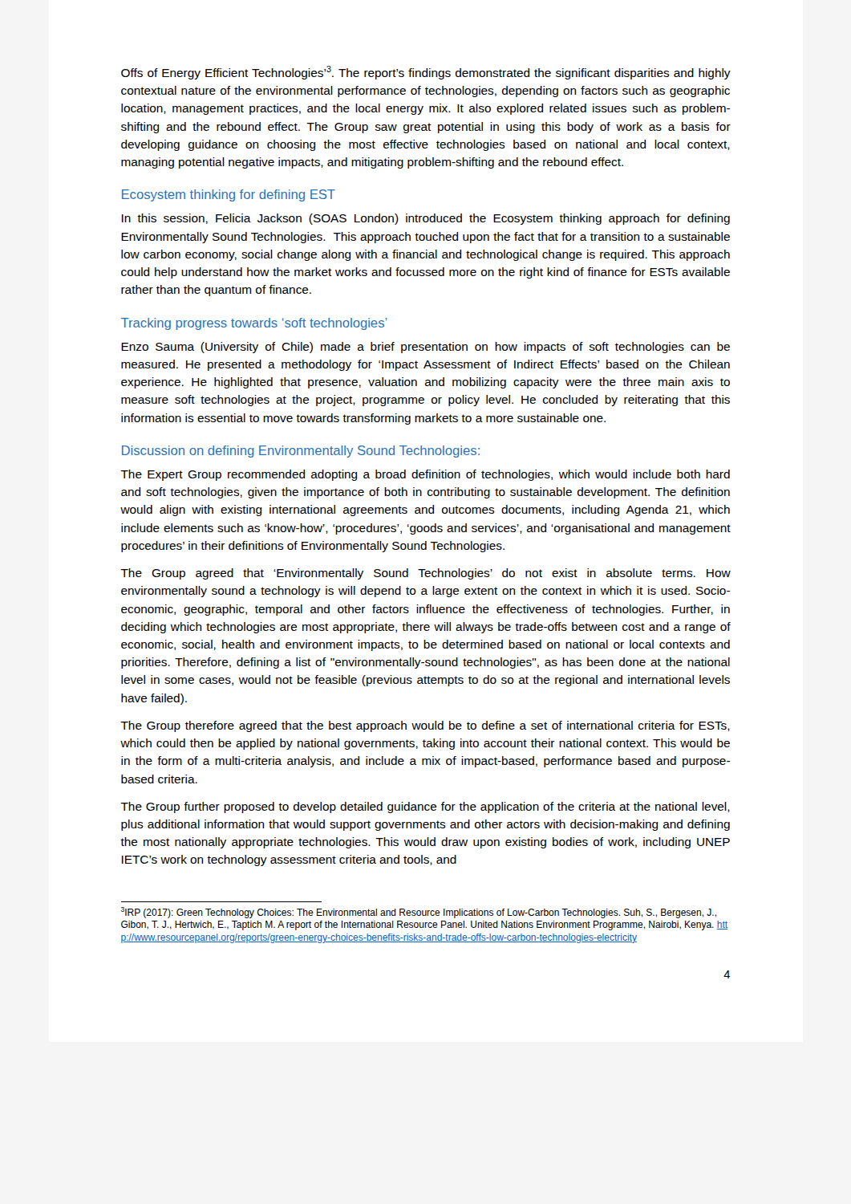Offs of Energy Efficient Technologies’3. The report’s findings demonstrated the significant disparities and highly contextual nature of the environmental performance of technologies, depending on factors such as geographic location, management practices, and the local energy mix. It also explored related issues such as problem-shifting and the rebound effect. The Group saw great potential in using this body of work as a basis for developing guidance on choosing the most effective technologies based on national and local context, managing potential negative impacts, and mitigating problem-shifting and the rebound effect.
Ecosystem thinking for defining EST
In this session, Felicia Jackson (SOAS London) introduced the Ecosystem thinking approach for defining Environmentally Sound Technologies. This approach touched upon the fact that for a transition to a sustainable low carbon economy, social change along with a financial and technological change is required. This approach could help understand how the market works and focussed more on the right kind of finance for ESTs available rather than the quantum of finance.
Tracking progress towards ‘soft technologies’
Enzo Sauma (University of Chile) made a brief presentation on how impacts of soft technologies can be measured. He presented a methodology for ‘Impact Assessment of Indirect Effects’ based on the Chilean experience. He highlighted that presence, valuation and mobilizing capacity were the three main axis to measure soft technologies at the project, programme or policy level. He concluded by reiterating that this information is essential to move towards transforming markets to a more sustainable one.
Discussion on defining Environmentally Sound Technologies:
The Expert Group recommended adopting a broad definition of technologies, which would include both hard and soft technologies, given the importance of both in contributing to sustainable development. The definition would align with existing international agreements and outcomes documents, including Agenda 21, which include elements such as ‘know-how’, ‘procedures’, ‘goods and services’, and ‘organisational and management procedures’ in their definitions of Environmentally Sound Technologies.
The Group agreed that ‘Environmentally Sound Technologies’ do not exist in absolute terms. How environmentally sound a technology is will depend to a large extent on the context in which it is used. Socio-economic, geographic, temporal and other factors influence the effectiveness of technologies. Further, in deciding which technologies are most appropriate, there will always be trade-offs between cost and a range of economic, social, health and environment impacts, to be determined based on national or local contexts and priorities. Therefore, defining a list of "environmentally-sound technologies", as has been done at the national level in some cases, would not be feasible (previous attempts to do so at the regional and international levels have failed).
The Group therefore agreed that the best approach would be to define a set of international criteria for ESTs, which could then be applied by national governments, taking into account their national context. This would be in the form of a multi-criteria analysis, and include a mix of impact-based, performance based and purpose-based criteria.
The Group further proposed to develop detailed guidance for the application of the criteria at the national level, plus additional information that would support governments and other actors with decision-making and defining the most nationally appropriate technologies. This would draw upon existing bodies of work, including UNEP IETC’s work on technology assessment criteria and tools, and
3IRP (2017): Green Technology Choices: The Environmental and Resource Implications of Low-Carbon Technologies. Suh, S., Bergesen, J., Gibon, T. J., Hertwich, E., Taptich M. A report of the International Resource Panel. United Nations Environment Programme, Nairobi, Kenya. http://www.resourcepanel.org/reports/green-energy-choices-benefits-risks-and-trade-offs-low-carbon-technologies-electricity
4